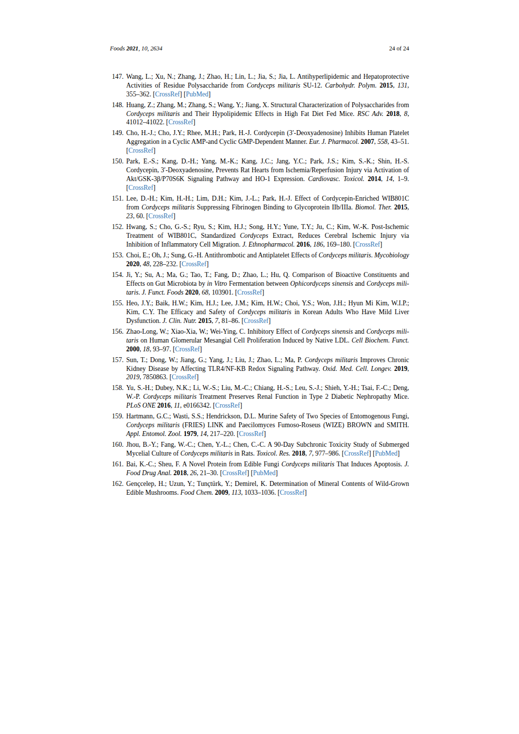Foods 2021, 10, 2634 24 of 24
Wang, L.; Xu, N.; Zhang, J.; Zhao, H.; Lin, L.; Jia, S.; Jia, L. Antihyperlipidemic and Hepatoprotective Activities of Residue Polysaccharide from Cordyceps militaris SU-12. Carbohydr. Polym. 2015, 131, 355–362. [CrossRef] [PubMed]
Huang, Z.; Zhang, M.; Zhang, S.; Wang, Y.; Jiang, X. Structural Characterization of Polysaccharides from Cordyceps militaris and Their Hypolipidemic Effects in High Fat Diet Fed Mice. RSC Adv. 2018, 8, 41012–41022. [CrossRef]
Cho, H.-J.; Cho, J.Y.; Rhee, M.H.; Park, H.-J. Cordycepin (3′-Deoxyadenosine) Inhibits Human Platelet Aggregation in a Cyclic AMP-and Cyclic GMP-Dependent Manner. Eur. J. Pharmacol. 2007, 558, 43–51. [CrossRef]
Park, E.-S.; Kang, D.-H.; Yang, M.-K.; Kang, J.C.; Jang, Y.C.; Park, J.S.; Kim, S.-K.; Shin, H.-S. Cordycepin, 3′-Deoxyadenosine, Prevents Rat Hearts from Ischemia/Reperfusion Injury via Activation of Akt/GSK-3β/P70S6K Signaling Pathway and HO-1 Expression. Cardiovasc. Toxicol. 2014, 14, 1–9. [CrossRef]
Lee, D.-H.; Kim, H.-H.; Lim, D.H.; Kim, J.-L.; Park, H.-J. Effect of Cordycepin-Enriched WIB801C from Cordyceps militaris Suppressing Fibrinogen Binding to Glycoprotein IIb/IIIa. Biomol. Ther. 2015, 23, 60. [CrossRef]
Hwang, S.; Cho, G.-S.; Ryu, S.; Kim, H.J.; Song, H.Y.; Yune, T.Y.; Ju, C.; Kim, W.-K. Post-Ischemic Treatment of WIB801C, Standardized Cordyceps Extract, Reduces Cerebral Ischemic Injury via Inhibition of Inflammatory Cell Migration. J. Ethnopharmacol. 2016, 186, 169–180. [CrossRef]
Choi, E.; Oh, J.; Sung, G.-H. Antithrombotic and Antiplatelet Effects of Cordyceps militaris. Mycobiology 2020, 48, 228–232. [CrossRef]
Ji, Y.; Su, A.; Ma, G.; Tao, T.; Fang, D.; Zhao, L.; Hu, Q. Comparison of Bioactive Constituents and Effects on Gut Microbiota by in Vitro Fermentation between Ophicordyceps sinensis and Cordyceps militaris. J. Funct. Foods 2020, 68, 103901. [CrossRef]
Heo, J.Y.; Baik, H.W.; Kim, H.J.; Lee, J.M.; Kim, H.W.; Choi, Y.S.; Won, J.H.; Hyun Mi Kim, W.I.P.; Kim, C.Y. The Efficacy and Safety of Cordyceps militaris in Korean Adults Who Have Mild Liver Dysfunction. J. Clin. Nutr. 2015, 7, 81–86. [CrossRef]
Zhao-Long, W.; Xiao-Xia, W.; Wei-Ying, C. Inhibitory Effect of Cordyceps sinensis and Cordyceps militaris on Human Glomerular Mesangial Cell Proliferation Induced by Native LDL. Cell Biochem. Funct. 2000, 18, 93–97. [CrossRef]
Sun, T.; Dong, W.; Jiang, G.; Yang, J.; Liu, J.; Zhao, L.; Ma, P. Cordyceps militaris Improves Chronic Kidney Disease by Affecting TLR4/NF-KB Redox Signaling Pathway. Oxid. Med. Cell. Longev. 2019, 2019, 7850863. [CrossRef]
Yu, S.-H.; Dubey, N.K.; Li, W.-S.; Liu, M.-C.; Chiang, H.-S.; Leu, S.-J.; Shieh, Y.-H.; Tsai, F.-C.; Deng, W.-P. Cordyceps militaris Treatment Preserves Renal Function in Type 2 Diabetic Nephropathy Mice. PLoS ONE 2016, 11, e0166342. [CrossRef]
Hartmann, G.C.; Wasti, S.S.; Hendrickson, D.L. Murine Safety of Two Species of Entomogenous Fungi, Cordyceps militaris (FRIES) LINK and Paecilomyces Fumoso-Roseus (WIZE) BROWN and SMITH. Appl. Entomol. Zool. 1979, 14, 217–220. [CrossRef]
Jhou, B.-Y.; Fang, W.-C.; Chen, Y.-L.; Chen, C.-C. A 90-Day Subchronic Toxicity Study of Submerged Mycelial Culture of Cordyceps militaris in Rats. Toxicol. Res. 2018, 7, 977–986. [CrossRef] [PubMed]
Bai, K.-C.; Sheu, F. A Novel Protein from Edible Fungi Cordyceps militaris That Induces Apoptosis. J. Food Drug Anal. 2018, 26, 21–30. [CrossRef] [PubMed]
Gençcelep, H.; Uzun, Y.; Tunçtürk, Y.; Demirel, K. Determination of Mineral Contents of Wild-Grown Edible Mushrooms. Food Chem. 2009, 113, 1033–1036. [CrossRef]